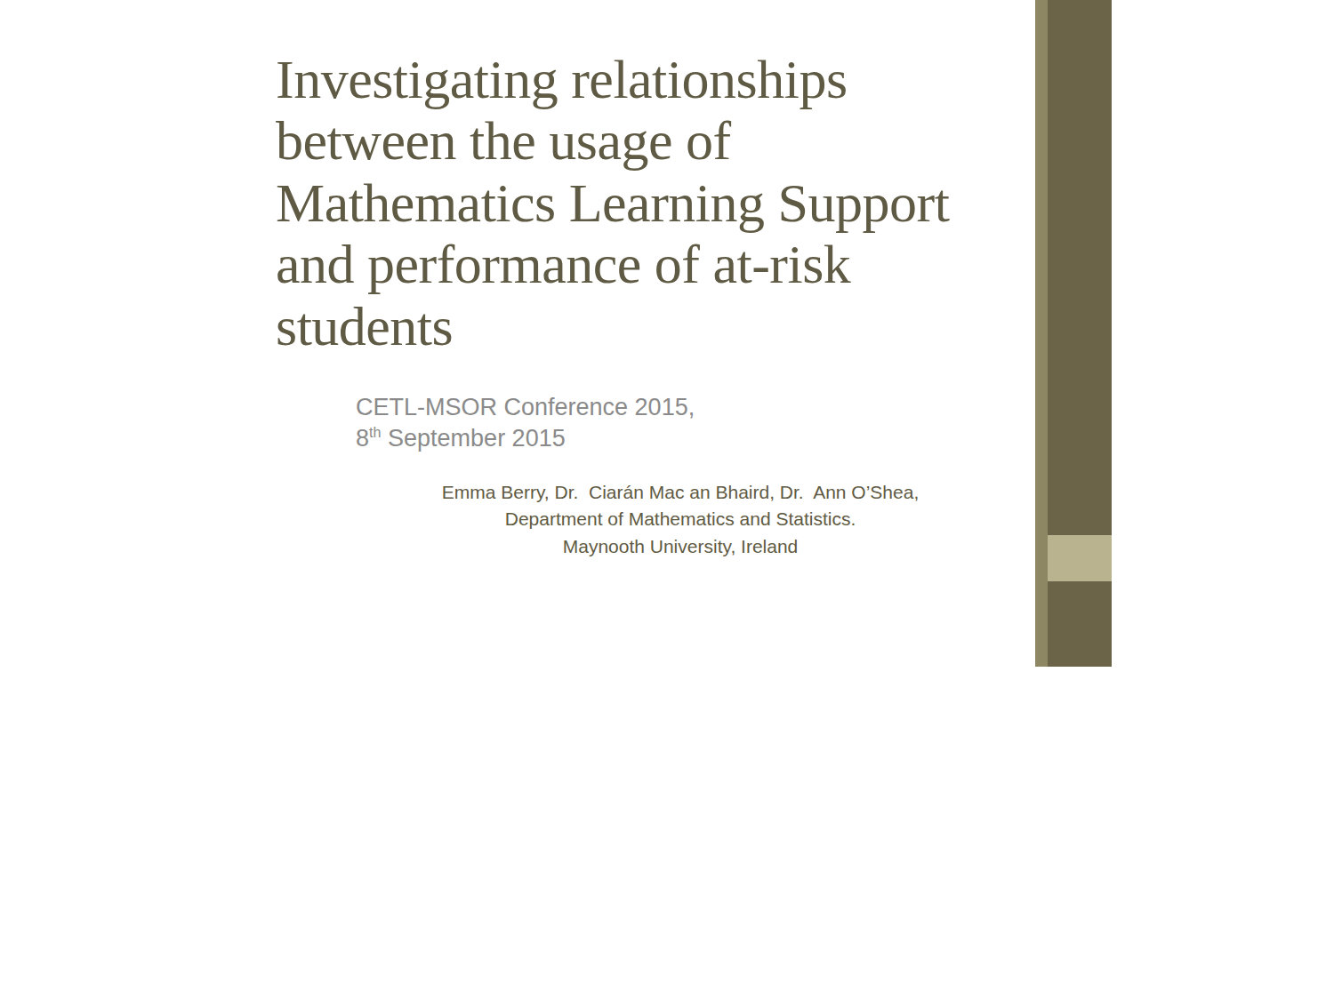Investigating relationships between the usage of Mathematics Learning Support and performance of at-risk students
CETL-MSOR Conference 2015,
8th September 2015
Emma Berry, Dr. Ciarán Mac an Bhaird, Dr. Ann O’Shea,
Department of Mathematics and Statistics.
Maynooth University, Ireland